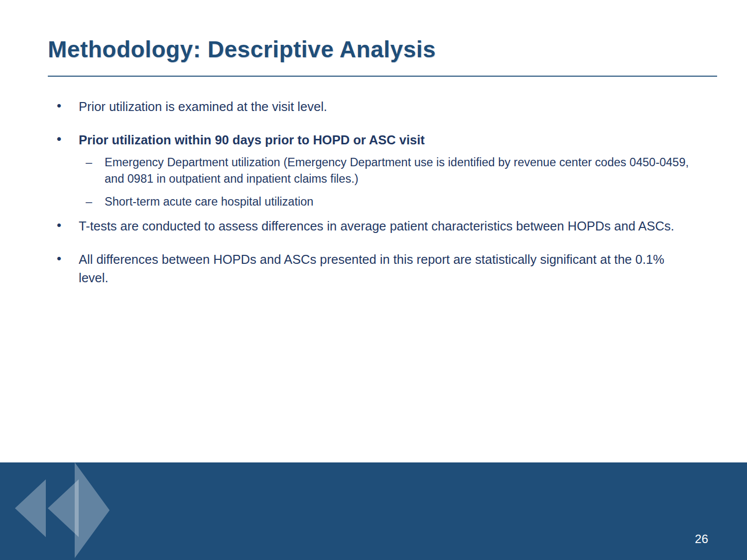Methodology: Descriptive Analysis
Prior utilization is examined at the visit level.
Prior utilization within 90 days prior to HOPD or ASC visit
Emergency Department utilization (Emergency Department use is identified by revenue center codes 0450-0459, and 0981 in outpatient and inpatient claims files.)
Short-term acute care hospital utilization
T-tests are conducted to assess differences in average patient characteristics between HOPDs and ASCs.
All differences between HOPDs and ASCs presented in this report are statistically significant at the 0.1% level.
26